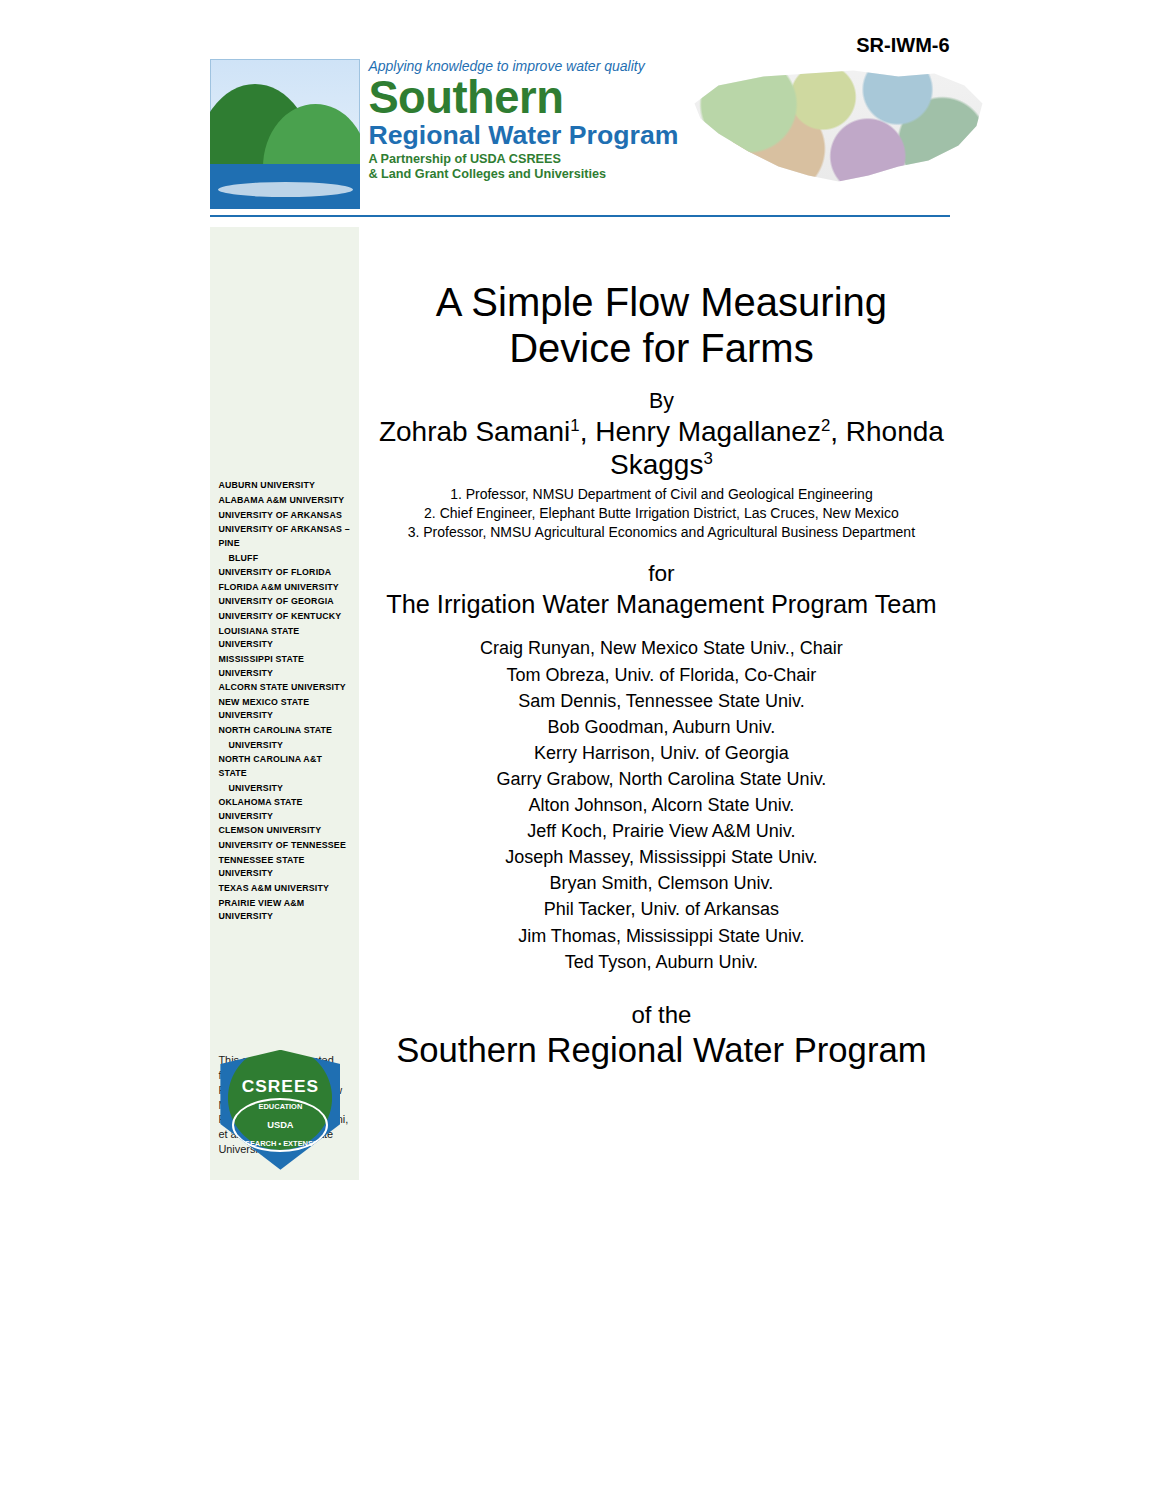SR-IWM-6
Applying knowledge to improve water quality
Southern
Regional Water Program
A Partnership of USDA CSREES
& Land Grant Colleges and Universities
AUBURN UNIVERSITY
ALABAMA A&M UNIVERSITY
UNIVERSITY OF ARKANSAS
UNIVERSITY OF ARKANSAS – PINE
BLUFF
UNIVERSITY OF FLORIDA
FLORIDA A&M UNIVERSITY
UNIVERSITY OF GEORGIA
UNIVERSITY OF KENTUCKY
LOUISIANA STATE UNIVERSITY
MISSISSIPPI STATE UNIVERSITY
ALCORN STATE UNIVERSITY
NEW MEXICO STATE UNIVERSITY
NORTH CAROLINA STATE
UNIVERSITY
NORTH CAROLINA A&T STATE
UNIVERSITY
OKLAHOMA STATE UNIVERSITY
CLEMSON UNIVERSITY
UNIVERSITY OF TENNESSEE
TENNESSEE STATE UNIVERSITY
TEXAS A&M UNIVERSITY
PRAIRIE VIEW A&M UNIVERSITY
This guide was adapted from Water Task Force Report #3 “A Simple Flow Measuring Device for Farms” by Zohrab Samani, et al. New Mexico State University
CSREES
EDUCATION RESEARCH • EXTENSION
USDA
A Simple Flow Measuring
Device for Farms
By
Zohrab Samani1, Henry Magallanez2, Rhonda Skaggs3
1. Professor, NMSU Department of Civil and Geological Engineering
2. Chief Engineer, Elephant Butte Irrigation District, Las Cruces, New Mexico
3. Professor, NMSU Agricultural Economics and Agricultural Business Department
for
The Irrigation Water Management Program Team
Craig Runyan, New Mexico State Univ., Chair
Tom Obreza, Univ. of Florida, Co-Chair
Sam Dennis, Tennessee State Univ.
Bob Goodman, Auburn Univ.
Kerry Harrison, Univ. of Georgia
Garry Grabow, North Carolina State Univ.
Alton Johnson, Alcorn State Univ.
Jeff Koch, Prairie View A&M Univ.
Joseph Massey, Mississippi State Univ.
Bryan Smith, Clemson Univ.
Phil Tacker, Univ. of Arkansas
Jim Thomas, Mississippi State Univ.
Ted Tyson, Auburn Univ.
of the
Southern Regional Water Program